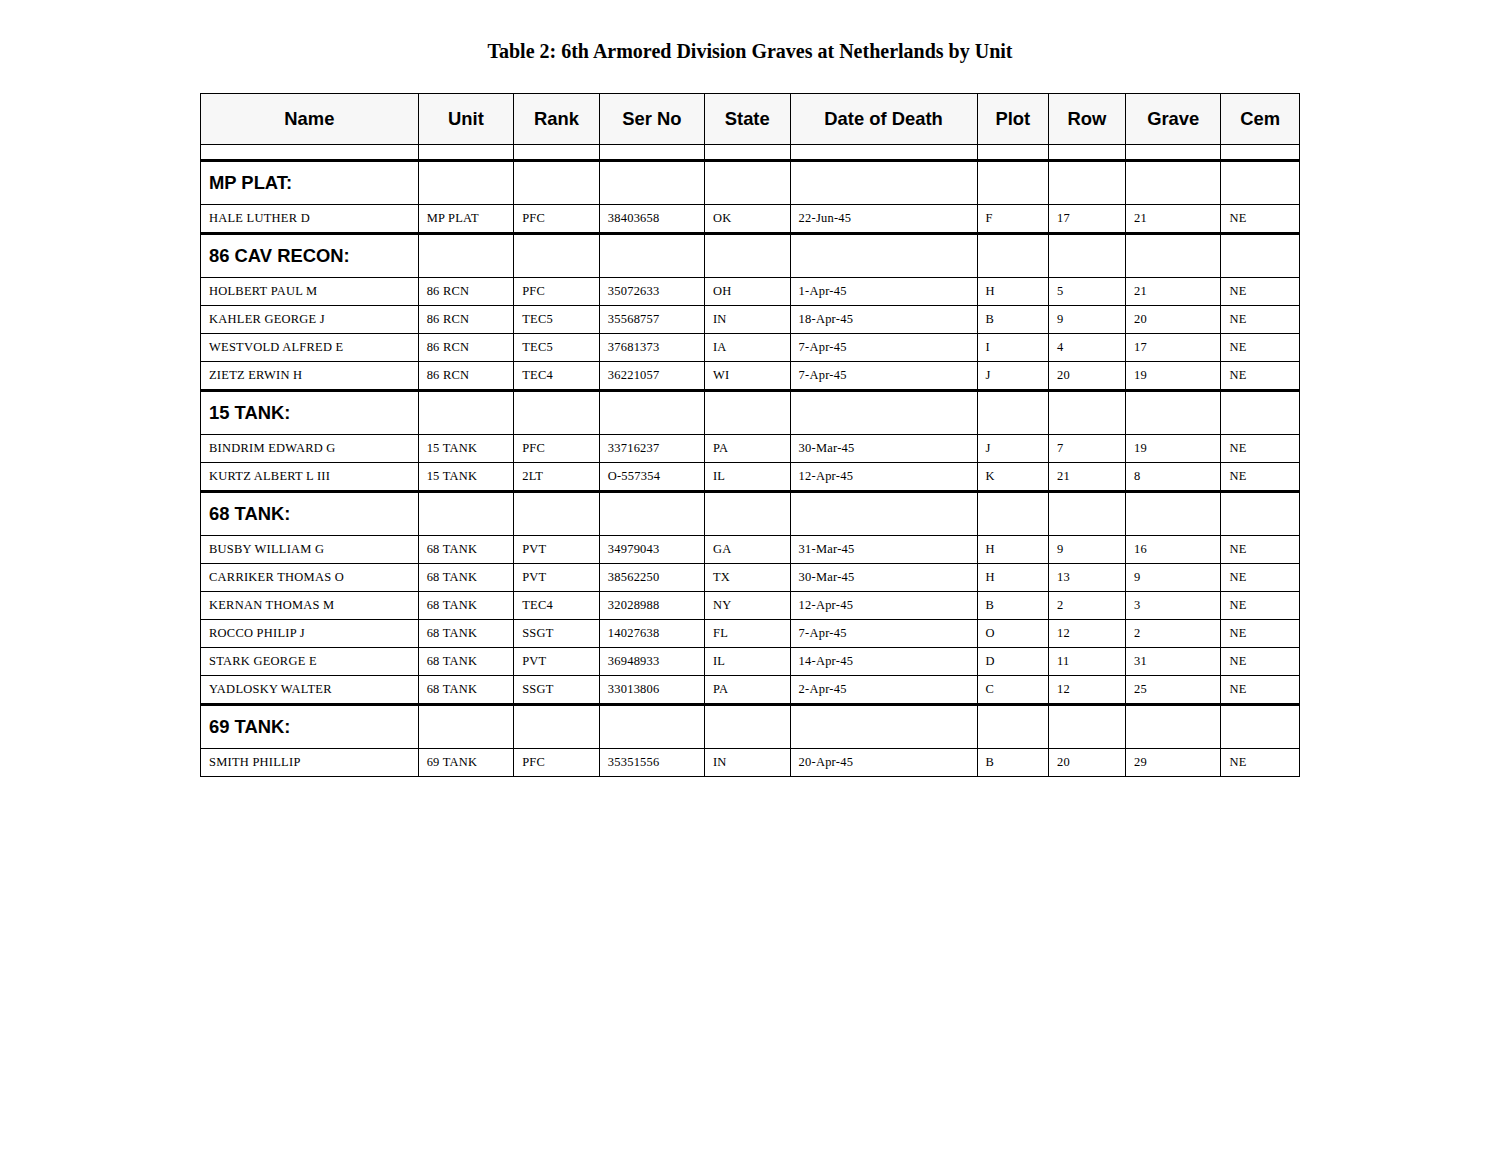Table 2: 6th Armored Division Graves at Netherlands by Unit
| Name | Unit | Rank | Ser No | State | Date of Death | Plot | Row | Grave | Cem |
| --- | --- | --- | --- | --- | --- | --- | --- | --- | --- |
| MP PLAT: | | | | | | | | | |
| HALE LUTHER D | MP PLAT | PFC | 38403658 | OK | 22-Jun-45 | F | 17 | 21 | NE |
| 86 CAV RECON: | | | | | | | | | |
| HOLBERT PAUL M | 86 RCN | PFC | 35072633 | OH | 1-Apr-45 | H | 5 | 21 | NE |
| KAHLER GEORGE J | 86 RCN | TEC5 | 35568757 | IN | 18-Apr-45 | B | 9 | 20 | NE |
| WESTVOLD ALFRED E | 86 RCN | TEC5 | 37681373 | IA | 7-Apr-45 | I | 4 | 17 | NE |
| ZIETZ ERWIN H | 86 RCN | TEC4 | 36221057 | WI | 7-Apr-45 | J | 20 | 19 | NE |
| 15 TANK: | | | | | | | | | |
| BINDRIM EDWARD G | 15 TANK | PFC | 33716237 | PA | 30-Mar-45 | J | 7 | 19 | NE |
| KURTZ ALBERT L III | 15 TANK | 2LT | O-557354 | IL | 12-Apr-45 | K | 21 | 8 | NE |
| 68 TANK: | | | | | | | | | |
| BUSBY WILLIAM G | 68 TANK | PVT | 34979043 | GA | 31-Mar-45 | H | 9 | 16 | NE |
| CARRIKER THOMAS O | 68 TANK | PVT | 38562250 | TX | 30-Mar-45 | H | 13 | 9 | NE |
| KERNAN THOMAS M | 68 TANK | TEC4 | 32028988 | NY | 12-Apr-45 | B | 2 | 3 | NE |
| ROCCO PHILIP J | 68 TANK | SSGT | 14027638 | FL | 7-Apr-45 | O | 12 | 2 | NE |
| STARK GEORGE E | 68 TANK | PVT | 36948933 | IL | 14-Apr-45 | D | 11 | 31 | NE |
| YADLOSKY WALTER | 68 TANK | SSGT | 33013806 | PA | 2-Apr-45 | C | 12 | 25 | NE |
| 69 TANK: | | | | | | | | | |
| SMITH PHILLIP | 69 TANK | PFC | 35351556 | IN | 20-Apr-45 | B | 20 | 29 | NE |